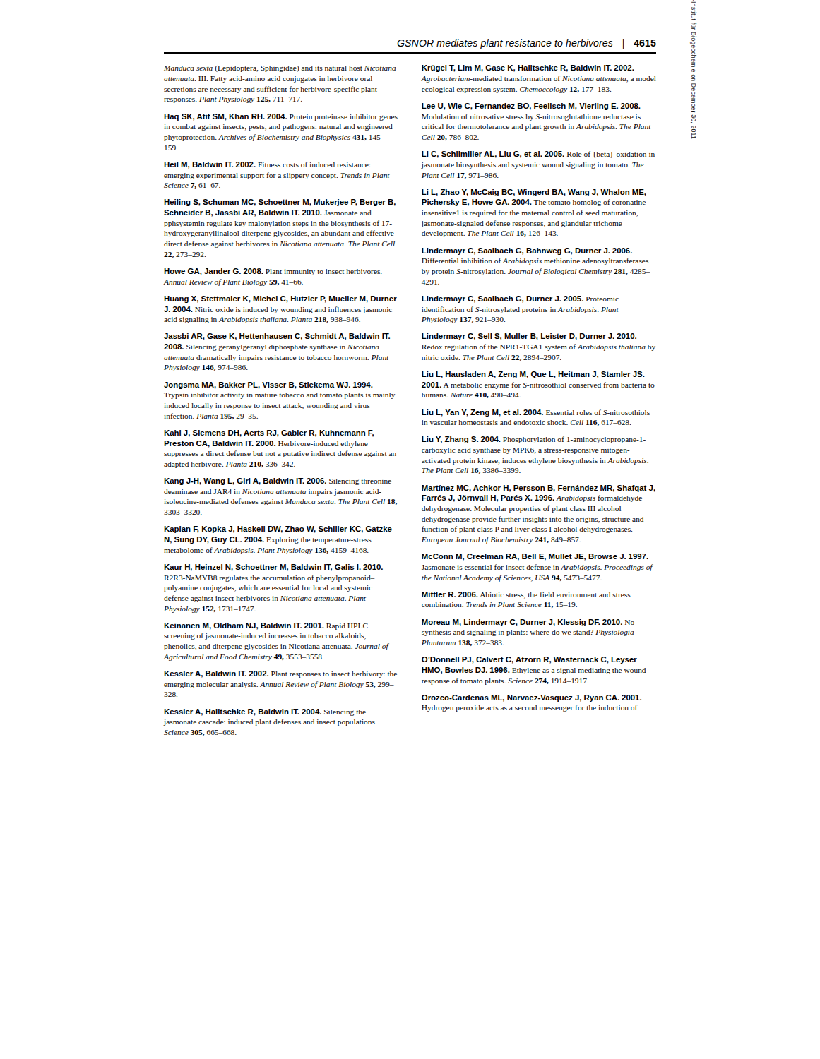GSNOR mediates plant resistance to herbivores | 4615
Downloaded from http://jxb.oxfordjournals.org/ at Max-Planck-Institut für Biogeochemie on December 30, 2011
Manduca sexta (Lepidoptera, Sphingidae) and its natural host Nicotiana attenuata. III. Fatty acid-amino acid conjugates in herbivore oral secretions are necessary and sufficient for herbivore-specific plant responses. Plant Physiology 125, 711–717.
Haq SK, Atif SM, Khan RH. 2004. Protein proteinase inhibitor genes in combat against insects, pests, and pathogens: natural and engineered phytoprotection. Archives of Biochemistry and Biophysics 431, 145–159.
Heil M, Baldwin IT. 2002. Fitness costs of induced resistance: emerging experimental support for a slippery concept. Trends in Plant Science 7, 61–67.
Heiling S, Schuman MC, Schoettner M, Mukerjee P, Berger B, Schneider B, Jassbi AR, Baldwin IT. 2010. Jasmonate and pphsystemin regulate key malonylation steps in the biosynthesis of 17-hydroxygeranyllinalool diterpene glycosides, an abundant and effective direct defense against herbivores in Nicotiana attenuata. The Plant Cell 22, 273–292.
Howe GA, Jander G. 2008. Plant immunity to insect herbivores. Annual Review of Plant Biology 59, 41–66.
Huang X, Stettmaier K, Michel C, Hutzler P, Mueller M, Durner J. 2004. Nitric oxide is induced by wounding and influences jasmonic acid signaling in Arabidopsis thaliana. Planta 218, 938–946.
Jassbi AR, Gase K, Hettenhausen C, Schmidt A, Baldwin IT. 2008. Silencing geranylgeranyl diphosphate synthase in Nicotiana attenuata dramatically impairs resistance to tobacco hornworm. Plant Physiology 146, 974–986.
Jongsma MA, Bakker PL, Visser B, Stiekema WJ. 1994. Trypsin inhibitor activity in mature tobacco and tomato plants is mainly induced locally in response to insect attack, wounding and virus infection. Planta 195, 29–35.
Kahl J, Siemens DH, Aerts RJ, Gabler R, Kuhnemann F, Preston CA, Baldwin IT. 2000. Herbivore-induced ethylene suppresses a direct defense but not a putative indirect defense against an adapted herbivore. Planta 210, 336–342.
Kang J-H, Wang L, Giri A, Baldwin IT. 2006. Silencing threonine deaminase and JAR4 in Nicotiana attenuata impairs jasmonic acid-isoleucine-mediated defenses against Manduca sexta. The Plant Cell 18, 3303–3320.
Kaplan F, Kopka J, Haskell DW, Zhao W, Schiller KC, Gatzke N, Sung DY, Guy CL. 2004. Exploring the temperature-stress metabolome of Arabidopsis. Plant Physiology 136, 4159–4168.
Kaur H, Heinzel N, Schoettner M, Baldwin IT, Galis I. 2010. R2R3-NaMYB8 regulates the accumulation of phenylpropanoid–polyamine conjugates, which are essential for local and systemic defense against insect herbivores in Nicotiana attenuata. Plant Physiology 152, 1731–1747.
Keinanen M, Oldham NJ, Baldwin IT. 2001. Rapid HPLC screening of jasmonate-induced increases in tobacco alkaloids, phenolics, and diterpene glycosides in Nicotiana attenuata. Journal of Agricultural and Food Chemistry 49, 3553–3558.
Kessler A, Baldwin IT. 2002. Plant responses to insect herbivory: the emerging molecular analysis. Annual Review of Plant Biology 53, 299–328.
Kessler A, Halitschke R, Baldwin IT. 2004. Silencing the jasmonate cascade: induced plant defenses and insect populations. Science 305, 665–668.
Krügel T, Lim M, Gase K, Halitschke R, Baldwin IT. 2002. Agrobacterium-mediated transformation of Nicotiana attenuata, a model ecological expression system. Chemoecology 12, 177–183.
Lee U, Wie C, Fernandez BO, Feelisch M, Vierling E. 2008. Modulation of nitrosative stress by S-nitrosoglutathione reductase is critical for thermotolerance and plant growth in Arabidopsis. The Plant Cell 20, 786–802.
Li C, Schilmiller AL, Liu G, et al. 2005. Role of {beta}-oxidation in jasmonate biosynthesis and systemic wound signaling in tomato. The Plant Cell 17, 971–986.
Li L, Zhao Y, McCaig BC, Wingerd BA, Wang J, Whalon ME, Pichersky E, Howe GA. 2004. The tomato homolog of coronatine-insensitive1 is required for the maternal control of seed maturation, jasmonate-signaled defense responses, and glandular trichome development. The Plant Cell 16, 126–143.
Lindermayr C, Saalbach G, Bahnweg G, Durner J. 2006. Differential inhibition of Arabidopsis methionine adenosyltransferases by protein S-nitrosylation. Journal of Biological Chemistry 281, 4285–4291.
Lindermayr C, Saalbach G, Durner J. 2005. Proteomic identification of S-nitrosylated proteins in Arabidopsis. Plant Physiology 137, 921–930.
Lindermayr C, Sell S, Muller B, Leister D, Durner J. 2010. Redox regulation of the NPR1-TGA1 system of Arabidopsis thaliana by nitric oxide. The Plant Cell 22, 2894–2907.
Liu L, Hausladen A, Zeng M, Que L, Heitman J, Stamler JS. 2001. A metabolic enzyme for S-nitrosothiol conserved from bacteria to humans. Nature 410, 490–494.
Liu L, Yan Y, Zeng M, et al. 2004. Essential roles of S-nitrosothiols in vascular homeostasis and endotoxic shock. Cell 116, 617–628.
Liu Y, Zhang S. 2004. Phosphorylation of 1-aminocyclopropane-1-carboxylic acid synthase by MPK6, a stress-responsive mitogen-activated protein kinase, induces ethylene biosynthesis in Arabidopsis. The Plant Cell 16, 3386–3399.
Martínez MC, Achkor H, Persson B, Fernández MR, Shafqat J, Farrés J, Jörnvall H, Parés X. 1996. Arabidopsis formaldehyde dehydrogenase. Molecular properties of plant class III alcohol dehydrogenase provide further insights into the origins, structure and function of plant class P and liver class I alcohol dehydrogenases. European Journal of Biochemistry 241, 849–857.
McConn M, Creelman RA, Bell E, Mullet JE, Browse J. 1997. Jasmonate is essential for insect defense in Arabidopsis. Proceedings of the National Academy of Sciences, USA 94, 5473–5477.
Mittler R. 2006. Abiotic stress, the field environment and stress combination. Trends in Plant Science 11, 15–19.
Moreau M, Lindermayr C, Durner J, Klessig DF. 2010. No synthesis and signaling in plants: where do we stand? Physiologia Plantarum 138, 372–383.
O’Donnell PJ, Calvert C, Atzorn R, Wasternack C, Leyser HMO, Bowles DJ. 1996. Ethylene as a signal mediating the wound response of tomato plants. Science 274, 1914–1917.
Orozco-Cardenas ML, Narvaez-Vasquez J, Ryan CA. 2001. Hydrogen peroxide acts as a second messenger for the induction of